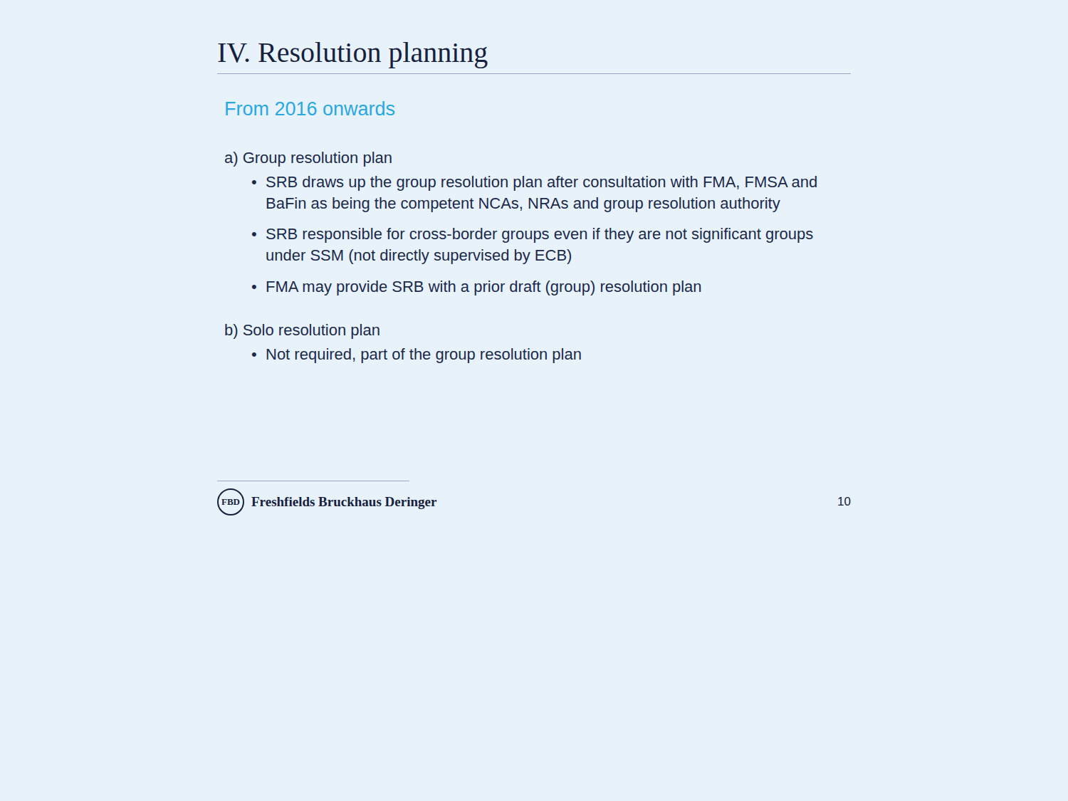IV. Resolution planning
From 2016 onwards
a) Group resolution plan
SRB draws up the group resolution plan after consultation with FMA, FMSA and BaFin as being the competent NCAs, NRAs and group resolution authority
SRB responsible for cross-border groups even if they are not significant groups under SSM (not directly supervised by ECB)
FMA may provide SRB with a prior draft (group) resolution plan
b) Solo resolution plan
Not required, part of the group resolution plan
FBD Freshfields Bruckhaus Deringer
10